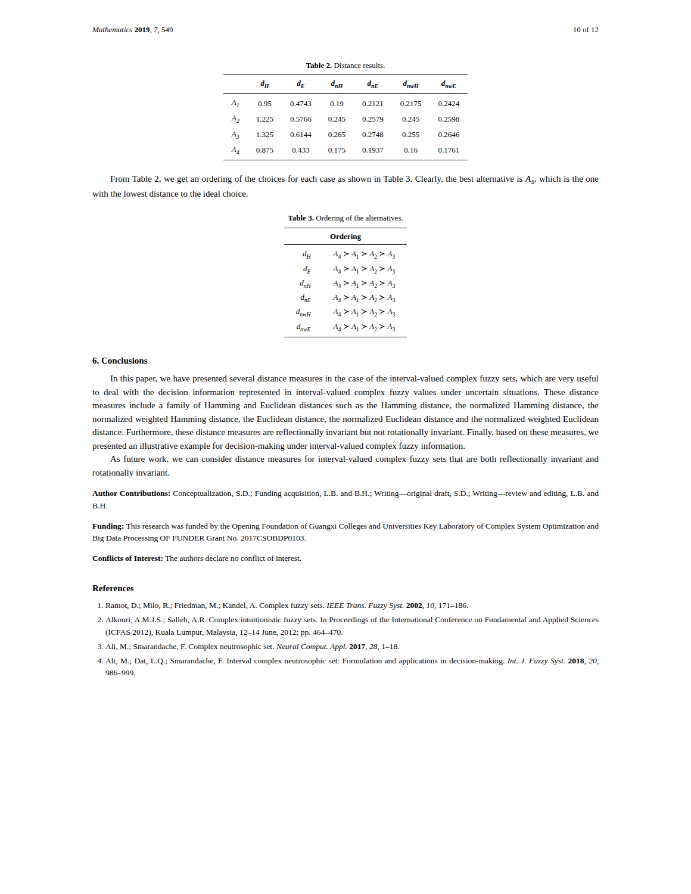Mathematics 2019, 7, 549
10 of 12
Table 2. Distance results.
| | d H | d E | d nH | d nE | d nwH | d nwE |
| --- | --- | --- | --- | --- | --- | --- |
| A 1 | 0.95 | 0.4743 | 0.19 | 0.2121 | 0.2175 | 0.2424 |
| A 2 | 1.225 | 0.5766 | 0.245 | 0.2579 | 0.245 | 0.2598 |
| A 3 | 1.325 | 0.6144 | 0.265 | 0.2748 | 0.255 | 0.2646 |
| A 4 | 0.875 | 0.433 | 0.175 | 0.1937 | 0.16 | 0.1761 |
From Table 2, we get an ordering of the choices for each case as shown in Table 3. Clearly, the best alternative is A4, which is the one with the lowest distance to the ideal choice.
Table 3. Ordering of the alternatives.
| Ordering |
| --- |
| d H | A 4 ≻ A 1 ≻ A 2 ≻ A 3 |
| d E | A 4 ≻ A 1 ≻ A 2 ≻ A 3 |
| d nH | A 4 ≻ A 1 ≻ A 2 ≻ A 3 |
| d nE | A 4 ≻ A 1 ≻ A 2 ≻ A 3 |
| d nwH | A 4 ≻ A 1 ≻ A 2 ≻ A 3 |
| d nwE | A 4 ≻ A 1 ≻ A 2 ≻ A 3 |
6. Conclusions
In this paper, we have presented several distance measures in the case of the interval-valued complex fuzzy sets, which are very useful to deal with the decision information represented in interval-valued complex fuzzy values under uncertain situations. These distance measures include a family of Hamming and Euclidean distances such as the Hamming distance, the normalized Hamming distance, the normalized weighted Hamming distance, the Euclidean distance, the normalized Euclidean distance and the normalized weighted Euclidean distance. Furthermore, these distance measures are reflectionally invariant but not rotationally invariant. Finally, based on these measures, we presented an illustrative example for decision-making under interval-valued complex fuzzy information.
As future work, we can consider distance measures for interval-valued complex fuzzy sets that are both reflectionally invariant and rotationally invariant.
Author Contributions: Conceptualization, S.D.; Funding acquisition, L.B. and B.H.; Writing—original draft, S.D.; Writing—review and editing, L.B. and B.H.
Funding: This research was funded by the Opening Foundation of Guangxi Colleges and Universities Key Laboratory of Complex System Optimization and Big Data Processing OF FUNDER Grant No. 2017CSOBDP0103.
Conflicts of Interest: The authors declare no conflict of interest.
References
Ramot, D.; Milo, R.; Friedman, M.; Kandel, A. Complex fuzzy sets. IEEE Trans. Fuzzy Syst. 2002, 10, 171–186.
Alkouri, A.M.J.S.; Salleh, A.R. Complex intuitionistic fuzzy sets. In Proceedings of the International Conference on Fundamental and Applied Sciences (ICFAS 2012), Kuala Lumpur, Malaysia, 12–14 June, 2012; pp. 464–470.
Ali, M.; Smarandache, F. Complex neutrosophic set. Neural Comput. Appl. 2017, 28, 1–18.
Ali, M.; Dat, L.Q.; Smarandache, F. Interval complex neutrosophic set: Formulation and applications in decision-making. Int. J. Fuzzy Syst. 2018, 20, 986–999.